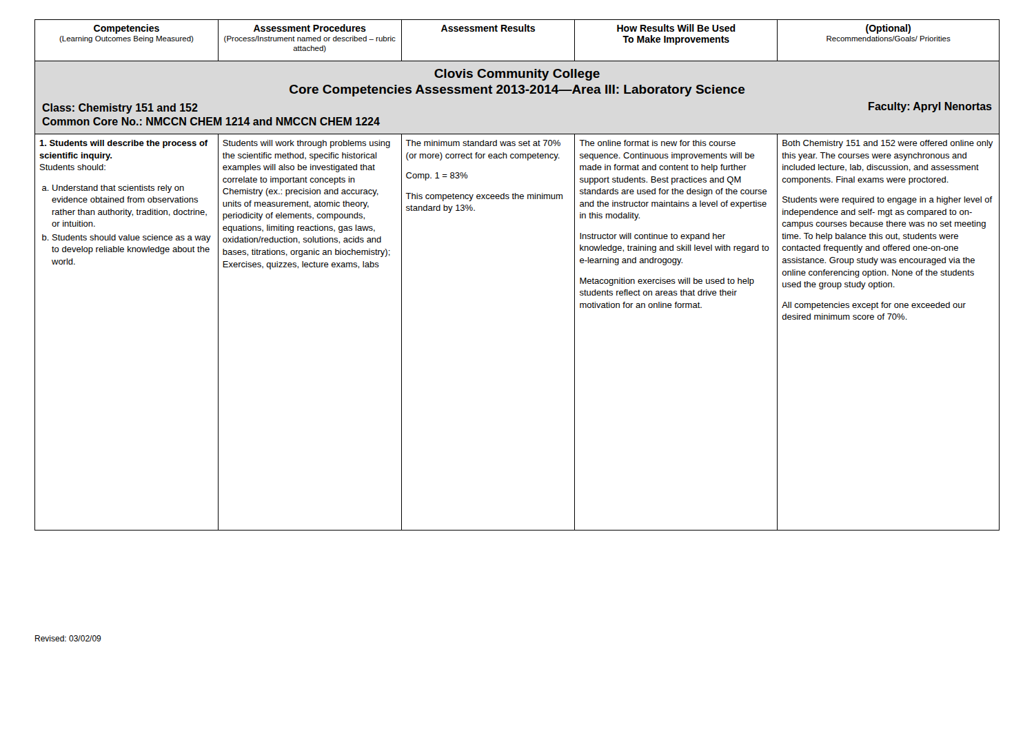| Clovis Community College Core Competencies Assessment 2013-2014—Area III: Laboratory Science Class: Chemistry 151 and 152 Common Core No.: NMCCN CHEM 1214 and NMCCN CHEM 1224 Faculty: Apryl Nenortas |
| Competencies (Learning Outcomes Being Measured) | Assessment Procedures (Process/Instrument named or described – rubric attached) | Assessment Results | How Results Will Be Used To Make Improvements | (Optional) Recommendations/Goals/ Priorities |
| 1. Students will describe the process of scientific inquiry. Students should: Understand that scientists rely on evidence obtained from observations rather than authority, tradition, doctrine, or intuition. Students should value science as a way to develop reliable knowledge about the world. | Students will work through problems using the scientific method, specific historical examples will also be investigated that correlate to important concepts in Chemistry (ex.: precision and accuracy, units of measurement, atomic theory, periodicity of elements, compounds, equations, limiting reactions, gas laws, oxidation/reduction, solutions, acids and bases, titrations, organic an biochemistry); Exercises, quizzes, lecture exams, labs | The minimum standard was set at 70% (or more) correct for each competency. Comp. 1 = 83% This competency exceeds the minimum standard by 13%. | The online format is new for this course sequence. Continuous improvements will be made in format and content to help further support students. Best practices and QM standards are used for the design of the course and the instructor maintains a level of expertise in this modality. Instructor will continue to expand her knowledge, training and skill level with regard to e-learning and androgogy. Metacognition exercises will be used to help students reflect on areas that drive their motivation for an online format. | Both Chemistry 151 and 152 were offered online only this year. The courses were asynchronous and included lecture, lab, discussion, and assessment components. Final exams were proctored. Students were required to engage in a higher level of independence and self- mgt as compared to on-campus courses because there was no set meeting time. To help balance this out, students were contacted frequently and offered one-on-one assistance. Group study was encouraged via the online conferencing option. None of the students used the group study option. All competencies except for one exceeded our desired minimum score of 70%. |
Revised: 03/02/09